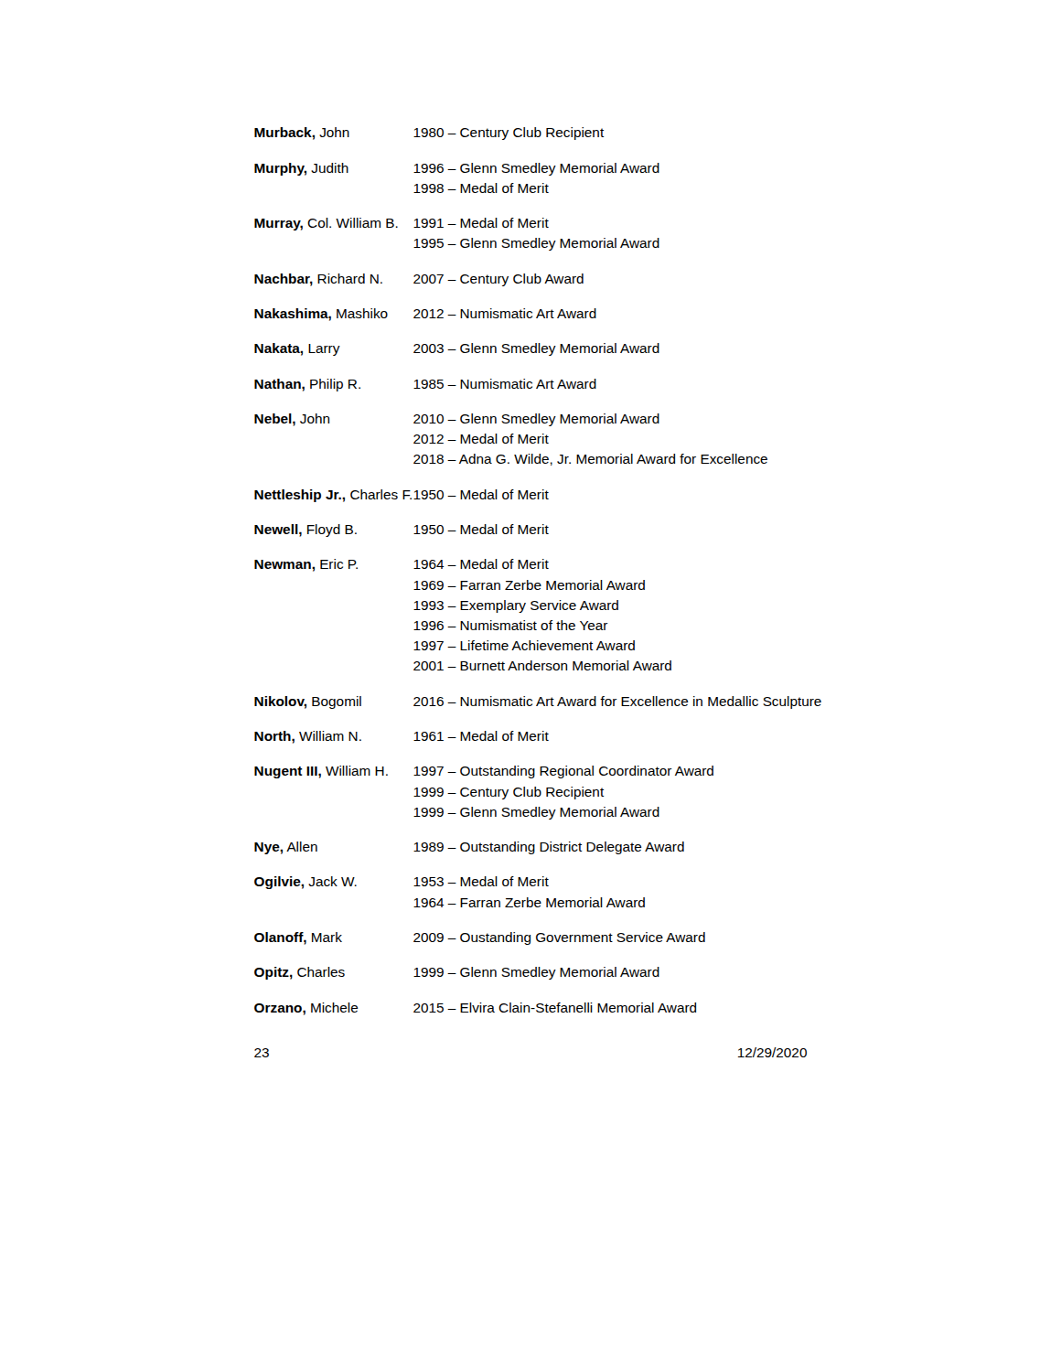| Murback, John | 1980 – Century Club Recipient |
| Murphy, Judith | 1996 – Glenn Smedley Memorial Award 1998 – Medal of Merit |
| Murray, Col. William B. | 1991 – Medal of Merit 1995 – Glenn Smedley Memorial Award |
| Nachbar, Richard N. | 2007 – Century Club Award |
| Nakashima, Mashiko | 2012 – Numismatic Art Award |
| Nakata, Larry | 2003 – Glenn Smedley Memorial Award |
| Nathan, Philip R. | 1985 – Numismatic Art Award |
| Nebel, John | 2010 – Glenn Smedley Memorial Award 2012 – Medal of Merit 2018 – Adna G. Wilde, Jr. Memorial Award for Excellence |
| Nettleship Jr., Charles F. | 1950 – Medal of Merit |
| Newell, Floyd B. | 1950 – Medal of Merit |
| Newman, Eric P. | 1964 – Medal of Merit 1969 – Farran Zerbe Memorial Award 1993 – Exemplary Service Award 1996 – Numismatist of the Year 1997 – Lifetime Achievement Award 2001 – Burnett Anderson Memorial Award |
| Nikolov, Bogomil | 2016 – Numismatic Art Award for Excellence in Medallic Sculpture |
| North, William N. | 1961 – Medal of Merit |
| Nugent III, William H. | 1997 – Outstanding Regional Coordinator Award 1999 – Century Club Recipient 1999 – Glenn Smedley Memorial Award |
| Nye, Allen | 1989 – Outstanding District Delegate Award |
| Ogilvie, Jack W. | 1953 – Medal of Merit 1964 – Farran Zerbe Memorial Award |
| Olanoff, Mark | 2009 – Oustanding Government Service Award |
| Opitz, Charles | 1999 – Glenn Smedley Memorial Award |
| Orzano, Michele | 2015 – Elvira Clain-Stefanelli Memorial Award |
23 12/29/2020